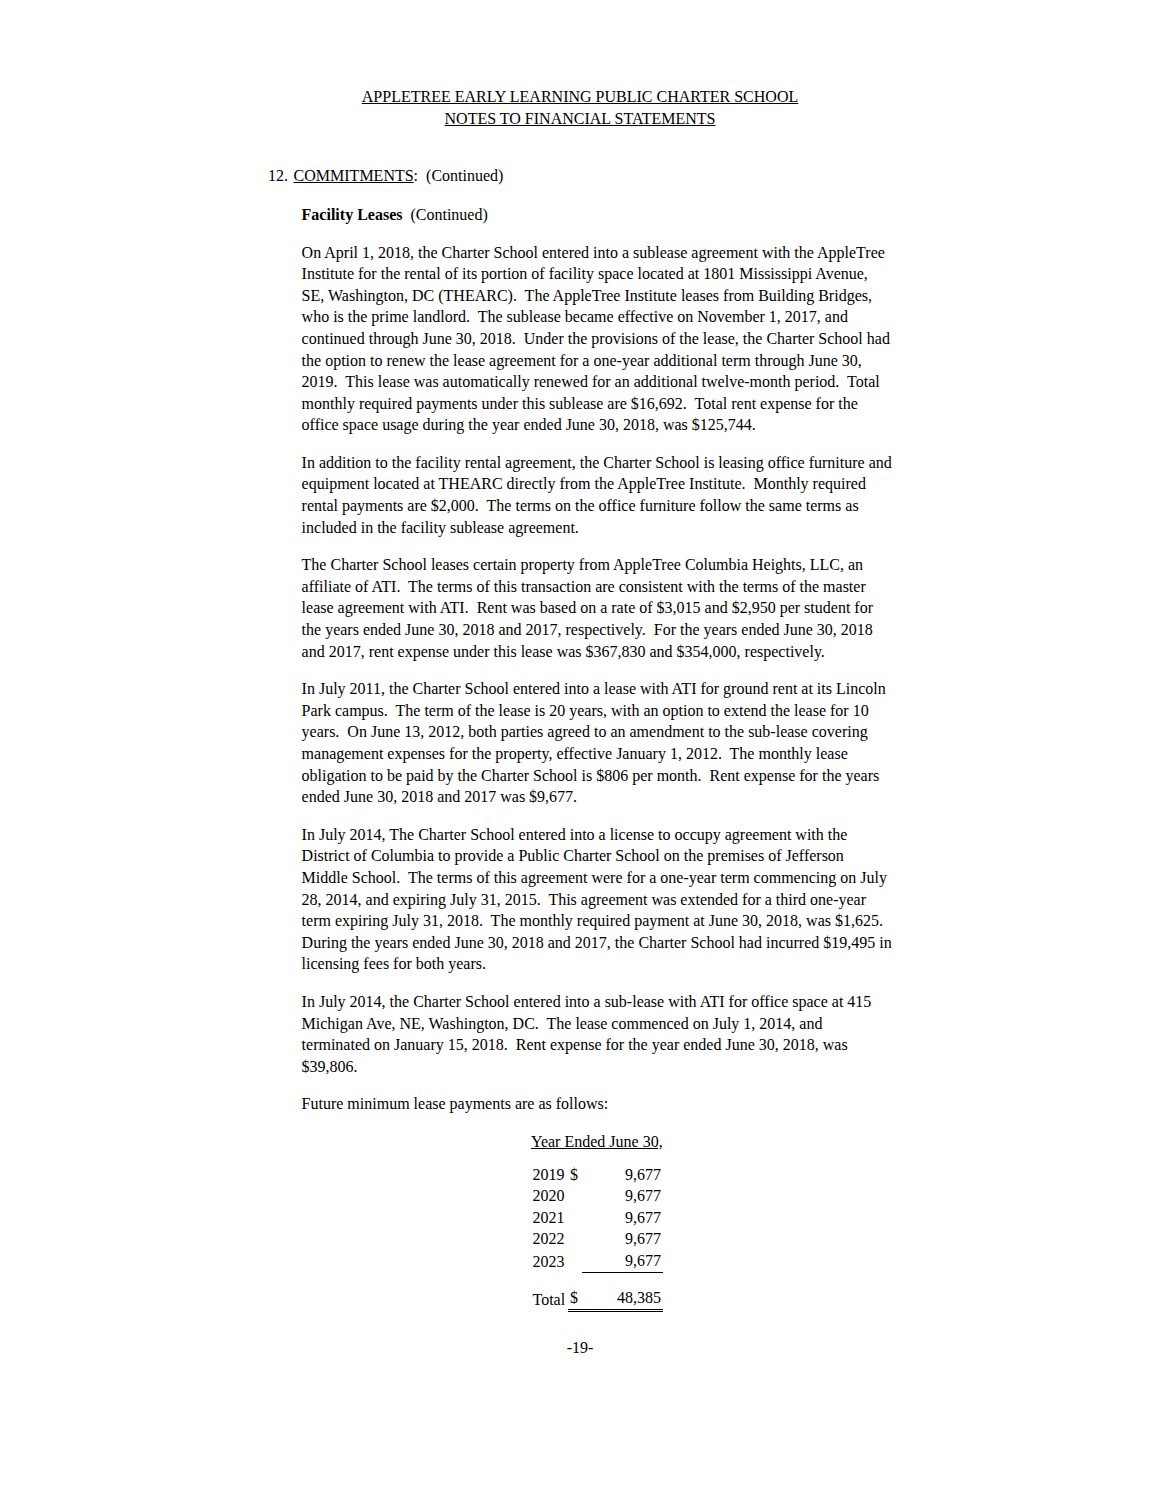AppleTree Early Learning Public Charter School Notes to Financial Statements
12. COMMITMENTS: (Continued)
Facility Leases (Continued)
On April 1, 2018, the Charter School entered into a sublease agreement with the AppleTree Institute for the rental of its portion of facility space located at 1801 Mississippi Avenue, SE, Washington, DC (THEARC). The AppleTree Institute leases from Building Bridges, who is the prime landlord. The sublease became effective on November 1, 2017, and continued through June 30, 2018. Under the provisions of the lease, the Charter School had the option to renew the lease agreement for a one-year additional term through June 30, 2019. This lease was automatically renewed for an additional twelve-month period. Total monthly required payments under this sublease are $16,692. Total rent expense for the office space usage during the year ended June 30, 2018, was $125,744.
In addition to the facility rental agreement, the Charter School is leasing office furniture and equipment located at THEARC directly from the AppleTree Institute. Monthly required rental payments are $2,000. The terms on the office furniture follow the same terms as included in the facility sublease agreement.
The Charter School leases certain property from AppleTree Columbia Heights, LLC, an affiliate of ATI. The terms of this transaction are consistent with the terms of the master lease agreement with ATI. Rent was based on a rate of $3,015 and $2,950 per student for the years ended June 30, 2018 and 2017, respectively. For the years ended June 30, 2018 and 2017, rent expense under this lease was $367,830 and $354,000, respectively.
In July 2011, the Charter School entered into a lease with ATI for ground rent at its Lincoln Park campus. The term of the lease is 20 years, with an option to extend the lease for 10 years. On June 13, 2012, both parties agreed to an amendment to the sub-lease covering management expenses for the property, effective January 1, 2012. The monthly lease obligation to be paid by the Charter School is $806 per month. Rent expense for the years ended June 30, 2018 and 2017 was $9,677.
In July 2014, The Charter School entered into a license to occupy agreement with the District of Columbia to provide a Public Charter School on the premises of Jefferson Middle School. The terms of this agreement were for a one-year term commencing on July 28, 2014, and expiring July 31, 2015. This agreement was extended for a third one-year term expiring July 31, 2018. The monthly required payment at June 30, 2018, was $1,625. During the years ended June 30, 2018 and 2017, the Charter School had incurred $19,495 in licensing fees for both years.
In July 2014, the Charter School entered into a sub-lease with ATI for office space at 415 Michigan Ave, NE, Washington, DC. The lease commenced on July 1, 2014, and terminated on January 15, 2018. Rent expense for the year ended June 30, 2018, was $39,806.
Future minimum lease payments are as follows:
Year Ended June 30,
| 2019 | $ | 9,677 |
| 2020 | | 9,677 |
| 2021 | | 9,677 |
| 2022 | | 9,677 |
| 2023 | | 9,677 |
| Total | $ | 48,385 |
-19-